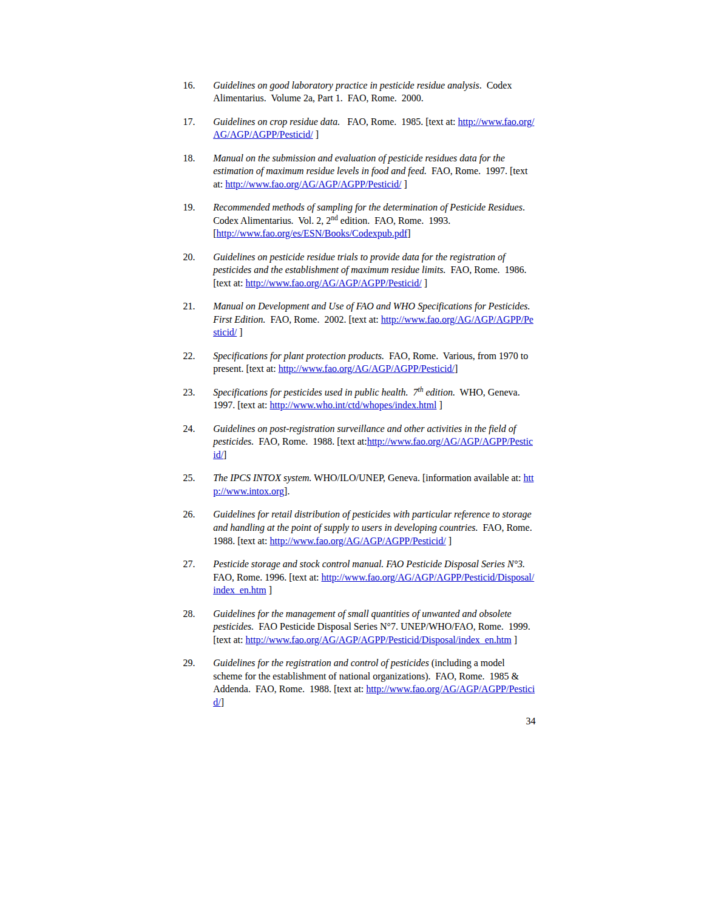16. Guidelines on good laboratory practice in pesticide residue analysis. Codex Alimentarius. Volume 2a, Part 1. FAO, Rome. 2000.
17. Guidelines on crop residue data. FAO, Rome. 1985. [text at: http://www.fao.org/AG/AGP/AGPP/Pesticid/ ]
18. Manual on the submission and evaluation of pesticide residues data for the estimation of maximum residue levels in food and feed. FAO, Rome. 1997. [text at: http://www.fao.org/AG/AGP/AGPP/Pesticid/ ]
19. Recommended methods of sampling for the determination of Pesticide Residues. Codex Alimentarius. Vol. 2, 2nd edition. FAO, Rome. 1993.
[http://www.fao.org/es/ESN/Books/Codexpub.pdf]
20. Guidelines on pesticide residue trials to provide data for the registration of pesticides and the establishment of maximum residue limits. FAO, Rome. 1986. [text at: http://www.fao.org/AG/AGP/AGPP/Pesticid/ ]
21. Manual on Development and Use of FAO and WHO Specifications for Pesticides. First Edition. FAO, Rome. 2002. [text at: http://www.fao.org/AG/AGP/AGPP/Pesticid/ ]
22. Specifications for plant protection products. FAO, Rome. Various, from 1970 to present. [text at: http://www.fao.org/AG/AGP/AGPP/Pesticid/]
23. Specifications for pesticides used in public health. 7th edition. WHO, Geneva. 1997. [text at: http://www.who.int/ctd/whopes/index.html ]
24. Guidelines on post-registration surveillance and other activities in the field of pesticides. FAO, Rome. 1988. [text at:http://www.fao.org/AG/AGP/AGPP/Pesticid/]
25. The IPCS INTOX system. WHO/ILO/UNEP, Geneva. [information available at: http://www.intox.org].
26. Guidelines for retail distribution of pesticides with particular reference to storage and handling at the point of supply to users in developing countries. FAO, Rome. 1988. [text at: http://www.fao.org/AG/AGP/AGPP/Pesticid/ ]
27. Pesticide storage and stock control manual. FAO Pesticide Disposal Series N°3. FAO, Rome. 1996. [text at: http://www.fao.org/AG/AGP/AGPP/Pesticid/Disposal/index_en.htm ]
28. Guidelines for the management of small quantities of unwanted and obsolete pesticides. FAO Pesticide Disposal Series N°7. UNEP/WHO/FAO, Rome. 1999. [text at: http://www.fao.org/AG/AGP/AGPP/Pesticid/Disposal/index_en.htm ]
29. Guidelines for the registration and control of pesticides (including a model scheme for the establishment of national organizations). FAO, Rome. 1985 & Addenda. FAO, Rome. 1988. [text at: http://www.fao.org/AG/AGP/AGPP/Pesticid/]
34